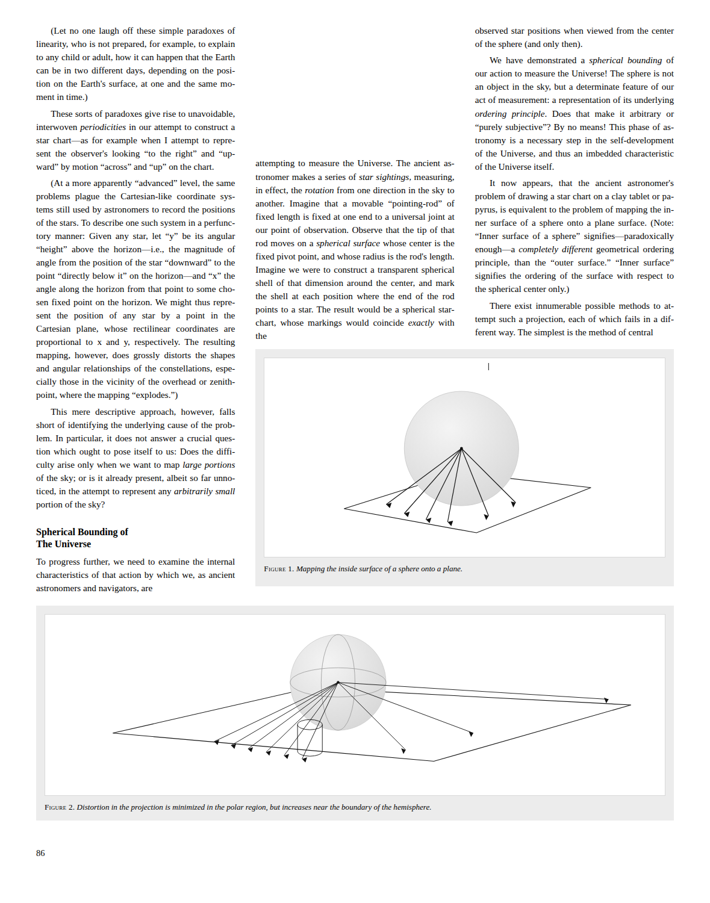(Let no one laugh off these simple paradoxes of linearity, who is not prepared, for example, to explain to any child or adult, how it can happen that the Earth can be in two different days, depending on the position on the Earth's surface, at one and the same moment in time.)
These sorts of paradoxes give rise to unavoidable, interwoven periodicities in our attempt to construct a star chart—as for example when I attempt to represent the observer's looking “to the right” and “upward” by motion “across” and “up” on the chart.
(At a more apparently “advanced” level, the same problems plague the Cartesian-like coordinate systems still used by astronomers to record the positions of the stars. To describe one such system in a perfunctory manner: Given any star, let “y” be its angular “height” above the horizon—i.e., the magnitude of angle from the position of the star “downward” to the point “directly below it” on the horizon—and “x” the angle along the horizon from that point to some chosen fixed point on the horizon. We might thus represent the position of any star by a point in the Cartesian plane, whose rectilinear coordinates are proportional to x and y, respectively. The resulting mapping, however, does grossly distorts the shapes and angular relationships of the constellations, especially those in the vicinity of the overhead or zenith-point, where the mapping “explodes.”)
This mere descriptive approach, however, falls short of identifying the underlying cause of the problem. In particular, it does not answer a crucial question which ought to pose itself to us: Does the difficulty arise only when we want to map large portions of the sky; or is it already present, albeit so far unnoticed, in the attempt to represent any arbitrarily small portion of the sky?
Spherical Bounding of
The Universe
To progress further, we need to examine the internal characteristics of that action by which we, as ancient astronomers and navigators, are
Figure 1. Mapping the inside surface of a sphere onto a plane.
attempting to measure the Universe. The ancient astronomer makes a series of star sightings, measuring, in effect, the rotation from one direction in the sky to another. Imagine that a movable “pointing-rod” of fixed length is fixed at one end to a universal joint at our point of observation. Observe that the tip of that rod moves on a spherical surface whose center is the fixed pivot point, and whose radius is the rod's length. Imagine we were to construct a transparent spherical shell of that dimension around the center, and mark the shell at each position where the end of the rod points to a star. The result would be a spherical star-chart, whose markings would coincide exactly with the
observed star positions when viewed from the center of the sphere (and only then).
We have demonstrated a spherical bounding of our action to measure the Universe! The sphere is not an object in the sky, but a determinate feature of our act of measurement: a representation of its underlying ordering principle. Does that make it arbitrary or “purely subjective”? By no means! This phase of astronomy is a necessary step in the self-development of the Universe, and thus an imbedded characteristic of the Universe itself.
It now appears, that the ancient astronomer's problem of drawing a star chart on a clay tablet or papyrus, is equivalent to the problem of mapping the inner surface of a sphere onto a plane surface. (Note: “Inner surface of a sphere” signifies—paradoxically enough—a completely different geometrical ordering principle, than the “outer surface.” “Inner surface” signifies the ordering of the surface with respect to the spherical center only.)
There exist innumerable possible methods to attempt such a projection, each of which fails in a different way. The simplest is the method of central
Figure 2. Distortion in the projection is minimized in the polar region, but increases near the boundary of the hemisphere.
86